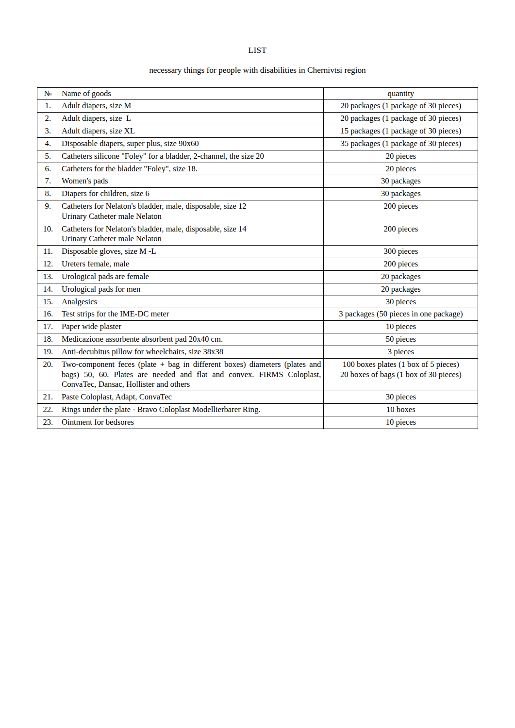LIST
necessary things for people with disabilities in Chernivtsi region
| № | Name of goods | quantity |
| --- | --- | --- |
| 1. | Adult diapers, size M | 20 packages (1 package of 30 pieces) |
| 2. | Adult diapers, size L | 20 packages (1 package of 30 pieces) |
| 3. | Adult diapers, size XL | 15 packages (1 package of 30 pieces) |
| 4. | Disposable diapers, super plus, size 90x60 | 35 packages (1 package of 30 pieces) |
| 5. | Catheters silicone "Foley" for a bladder, 2-channel, the size 20 | 20 pieces |
| 6. | Catheters for the bladder "Foley", size 18. | 20 pieces |
| 7. | Women's pads | 30 packages |
| 8. | Diapers for children, size 6 | 30 packages |
| 9. | Catheters for Nelaton's bladder, male, disposable, size 12 Urinary Catheter male Nelaton | 200 pieces |
| 10. | Catheters for Nelaton's bladder, male, disposable, size 14 Urinary Catheter male Nelaton | 200 pieces |
| 11. | Disposable gloves, size M -L | 300 pieces |
| 12. | Ureters female, male | 200 pieces |
| 13. | Urological pads are female | 20 packages |
| 14. | Urological pads for men | 20 packages |
| 15. | Analgesics | 30 pieces |
| 16. | Test strips for the IME-DC meter | 3 packages (50 pieces in one package) |
| 17. | Paper wide plaster | 10 pieces |
| 18. | Medicazione assorbente absorbent pad 20x40 cm. | 50 pieces |
| 19. | Anti-decubitus pillow for wheelchairs, size 38x38 | 3 pieces |
| 20. | Two-component feces (plate + bag in different boxes) diameters (plates and bags) 50, 60. Plates are needed and flat and convex. FIRMS Coloplast, ConvaTec, Dansac, Hollister and others | 100 boxes plates (1 box of 5 pieces) 20 boxes of bags (1 box of 30 pieces) |
| 21. | Paste Coloplast, Adapt, ConvaTec | 30 pieces |
| 22. | Rings under the plate - Bravo Coloplast Modellierbarer Ring. | 10 boxes |
| 23. | Ointment for bedsores | 10 pieces |